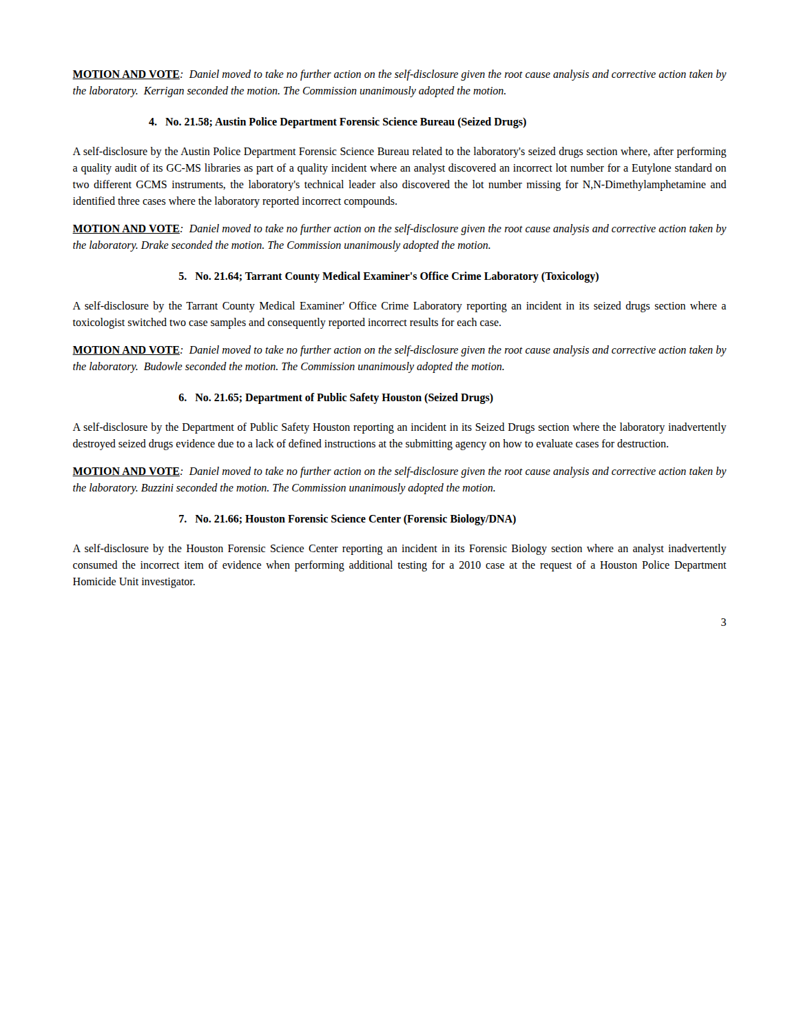MOTION AND VOTE: Daniel moved to take no further action on the self-disclosure given the root cause analysis and corrective action taken by the laboratory. Kerrigan seconded the motion. The Commission unanimously adopted the motion.
4. No. 21.58; Austin Police Department Forensic Science Bureau (Seized Drugs)
A self-disclosure by the Austin Police Department Forensic Science Bureau related to the laboratory's seized drugs section where, after performing a quality audit of its GC-MS libraries as part of a quality incident where an analyst discovered an incorrect lot number for a Eutylone standard on two different GCMS instruments, the laboratory's technical leader also discovered the lot number missing for N,N-Dimethylamphetamine and identified three cases where the laboratory reported incorrect compounds.
MOTION AND VOTE: Daniel moved to take no further action on the self-disclosure given the root cause analysis and corrective action taken by the laboratory. Drake seconded the motion. The Commission unanimously adopted the motion.
5. No. 21.64; Tarrant County Medical Examiner's Office Crime Laboratory (Toxicology)
A self-disclosure by the Tarrant County Medical Examiner' Office Crime Laboratory reporting an incident in its seized drugs section where a toxicologist switched two case samples and consequently reported incorrect results for each case.
MOTION AND VOTE: Daniel moved to take no further action on the self-disclosure given the root cause analysis and corrective action taken by the laboratory. Budowle seconded the motion. The Commission unanimously adopted the motion.
6. No. 21.65; Department of Public Safety Houston (Seized Drugs)
A self-disclosure by the Department of Public Safety Houston reporting an incident in its Seized Drugs section where the laboratory inadvertently destroyed seized drugs evidence due to a lack of defined instructions at the submitting agency on how to evaluate cases for destruction.
MOTION AND VOTE: Daniel moved to take no further action on the self-disclosure given the root cause analysis and corrective action taken by the laboratory. Buzzini seconded the motion. The Commission unanimously adopted the motion.
7. No. 21.66; Houston Forensic Science Center (Forensic Biology/DNA)
A self-disclosure by the Houston Forensic Science Center reporting an incident in its Forensic Biology section where an analyst inadvertently consumed the incorrect item of evidence when performing additional testing for a 2010 case at the request of a Houston Police Department Homicide Unit investigator.
3